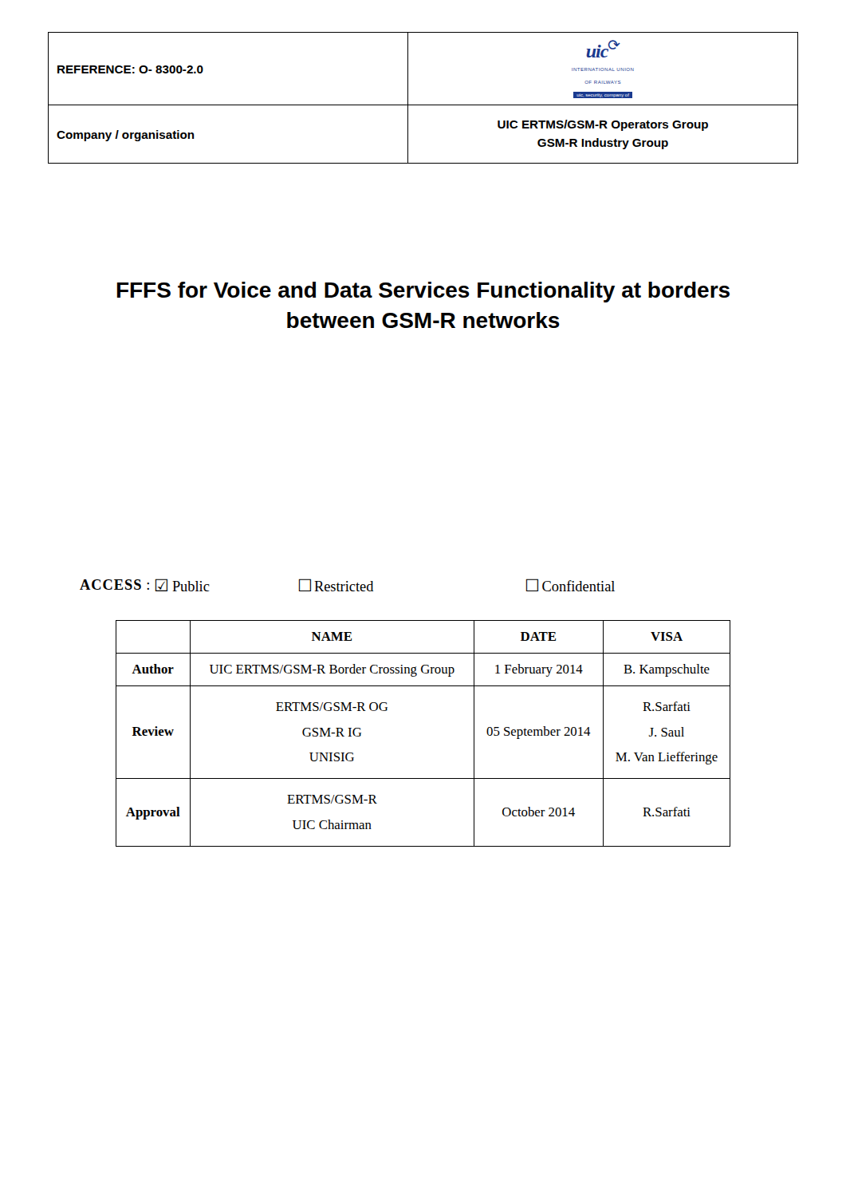| REFERENCE: O- 8300-2.0 | uic ⟳ INTERNATIONAL UNION OF RAILWAYS uic, security, company of |
| Company / organisation | UIC ERTMS/GSM-R Operators Group GSM-R Industry Group |
FFFS for Voice and Data Services Functionality at borders between GSM-R networks
ACCESS : Public Restricted Confidential
| | NAME | DATE | VISA |
| --- | --- | --- | --- |
| Author | UIC ERTMS/GSM-R Border Crossing Group | 1 February 2014 | B. Kampschulte |
| Review | ERTMS/GSM-R OG GSM-R IG UNISIG | 05 September 2014 | R.Sarfati J. Saul M. Van Liefferinge |
| Approval | ERTMS/GSM-R UIC Chairman | October 2014 | R.Sarfati |